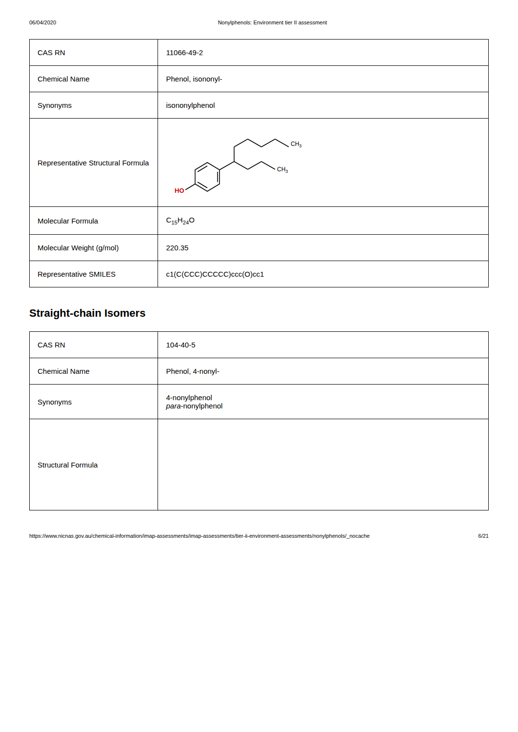06/04/2020 Nonylphenols: Environment tier II assessment
| CAS RN | 11066-49-2 |
| Chemical Name | Phenol, isononyl- |
| Synonyms | isononylphenol |
| Representative Structural Formula | HO CH 3 CH 3 |
| Molecular Formula | C 15 H 24 O |
| Molecular Weight (g/mol) | 220.35 |
| Representative SMILES | c1(C(CCC)CCCCC)ccc(O)cc1 |
Straight-chain Isomers
| CAS RN | 104-40-5 |
| Chemical Name | Phenol, 4-nonyl- |
| Synonyms | 4-nonylphenol para -nonylphenol |
| Structural Formula | |
https://www.nicnas.gov.au/chemical-information/imap-assessments/imap-assessments/tier-ii-environment-assessments/nonylphenols/_nocache 6/21